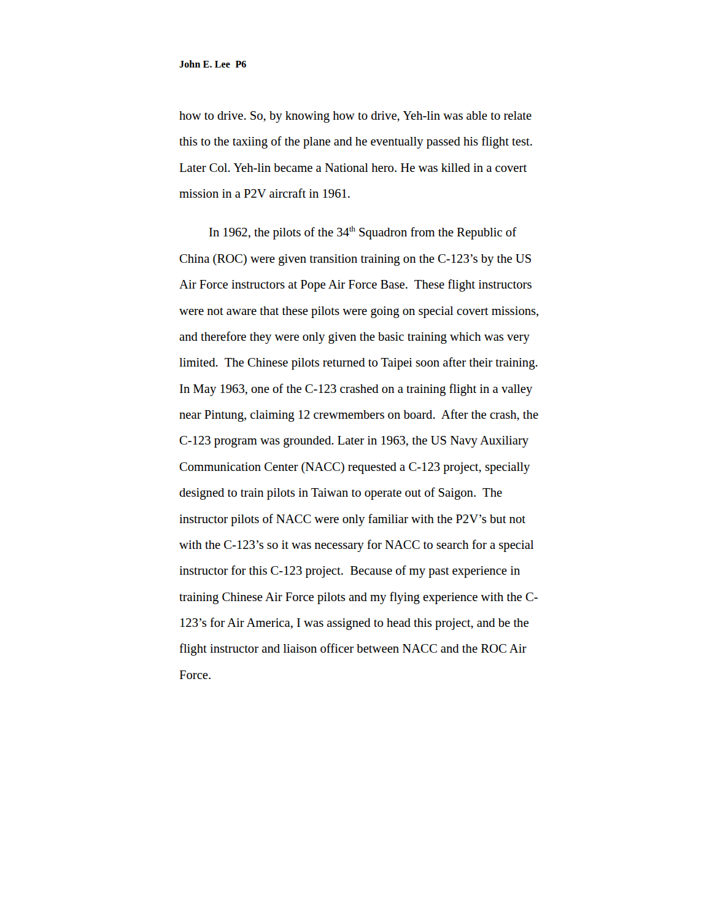John E. Lee P6
how to drive. So, by knowing how to drive, Yeh-lin was able to relate this to the taxiing of the plane and he eventually passed his flight test. Later Col. Yeh-lin became a National hero. He was killed in a covert mission in a P2V aircraft in 1961.
In 1962, the pilots of the 34th Squadron from the Republic of China (ROC) were given transition training on the C-123’s by the US Air Force instructors at Pope Air Force Base. These flight instructors were not aware that these pilots were going on special covert missions, and therefore they were only given the basic training which was very limited. The Chinese pilots returned to Taipei soon after their training. In May 1963, one of the C-123 crashed on a training flight in a valley near Pintung, claiming 12 crewmembers on board. After the crash, the C-123 program was grounded. Later in 1963, the US Navy Auxiliary Communication Center (NACC) requested a C-123 project, specially designed to train pilots in Taiwan to operate out of Saigon. The instructor pilots of NACC were only familiar with the P2V’s but not with the C-123’s so it was necessary for NACC to search for a special instructor for this C-123 project. Because of my past experience in training Chinese Air Force pilots and my flying experience with the C-123’s for Air America, I was assigned to head this project, and be the flight instructor and liaison officer between NACC and the ROC Air Force.